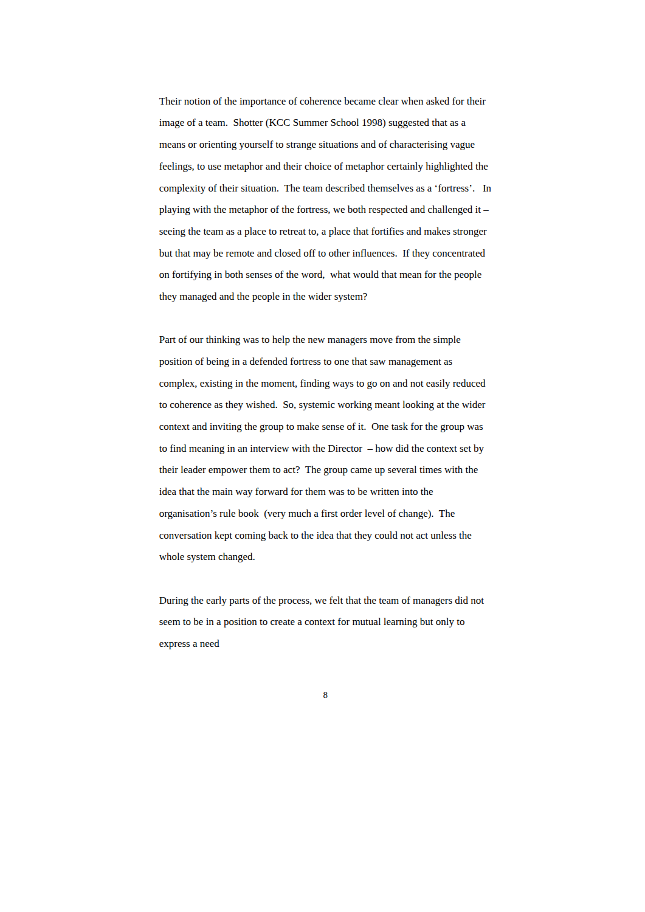Their notion of the importance of coherence became clear when asked for their image of a team. Shotter (KCC Summer School 1998) suggested that as a means or orienting yourself to strange situations and of characterising vague feelings, to use metaphor and their choice of metaphor certainly highlighted the complexity of their situation. The team described themselves as a ‘fortress’. In playing with the metaphor of the fortress, we both respected and challenged it – seeing the team as a place to retreat to, a place that fortifies and makes stronger but that may be remote and closed off to other influences. If they concentrated on fortifying in both senses of the word, what would that mean for the people they managed and the people in the wider system?
Part of our thinking was to help the new managers move from the simple position of being in a defended fortress to one that saw management as complex, existing in the moment, finding ways to go on and not easily reduced to coherence as they wished. So, systemic working meant looking at the wider context and inviting the group to make sense of it. One task for the group was to find meaning in an interview with the Director – how did the context set by their leader empower them to act? The group came up several times with the idea that the main way forward for them was to be written into the organisation’s rule book (very much a first order level of change). The conversation kept coming back to the idea that they could not act unless the whole system changed.
During the early parts of the process, we felt that the team of managers did not seem to be in a position to create a context for mutual learning but only to express a need
8